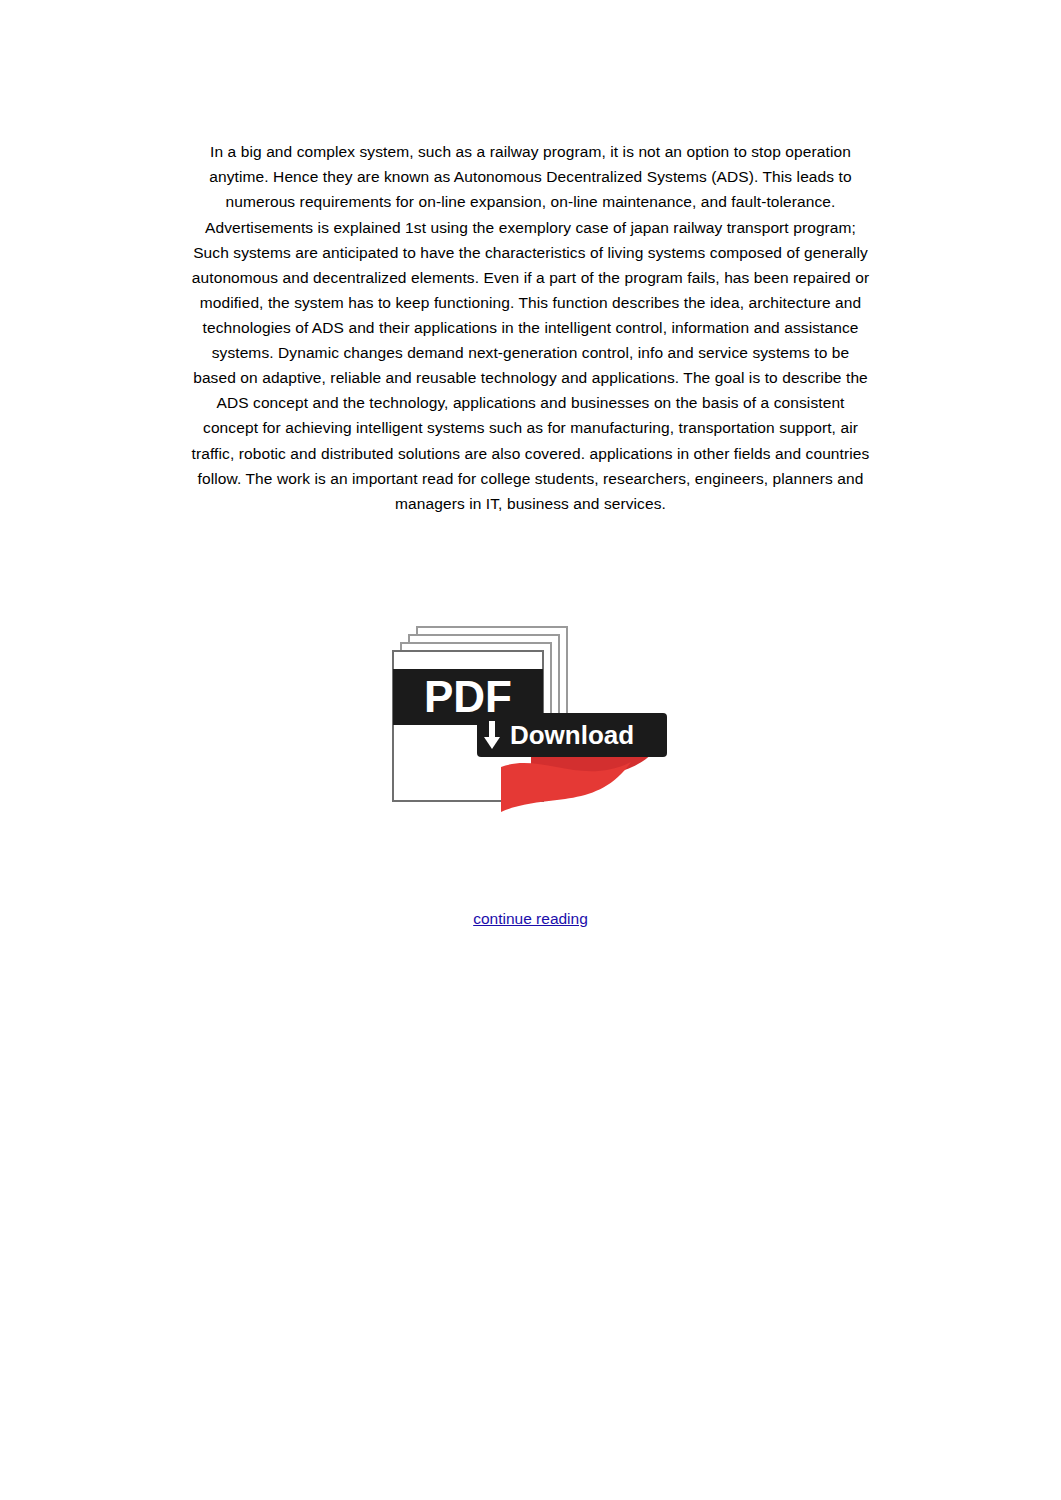In a big and complex system, such as a railway program, it is not an option to stop operation anytime. Hence they are known as Autonomous Decentralized Systems (ADS). This leads to numerous requirements for on-line expansion, on-line maintenance, and fault-tolerance. Advertisements is explained 1st using the exemplory case of japan railway transport program; Such systems are anticipated to have the characteristics of living systems composed of generally autonomous and decentralized elements. Even if a part of the program fails, has been repaired or modified, the system has to keep functioning. This function describes the idea, architecture and technologies of ADS and their applications in the intelligent control, information and assistance systems. Dynamic changes demand next-generation control, info and service systems to be based on adaptive, reliable and reusable technology and applications. The goal is to describe the ADS concept and the technology, applications and businesses on the basis of a consistent concept for achieving intelligent systems such as for manufacturing, transportation support, air traffic, robotic and distributed solutions are also covered. applications in other fields and countries follow. The work is an important read for college students, researchers, engineers, planners and managers in IT, business and services.
PDF Download
continue reading